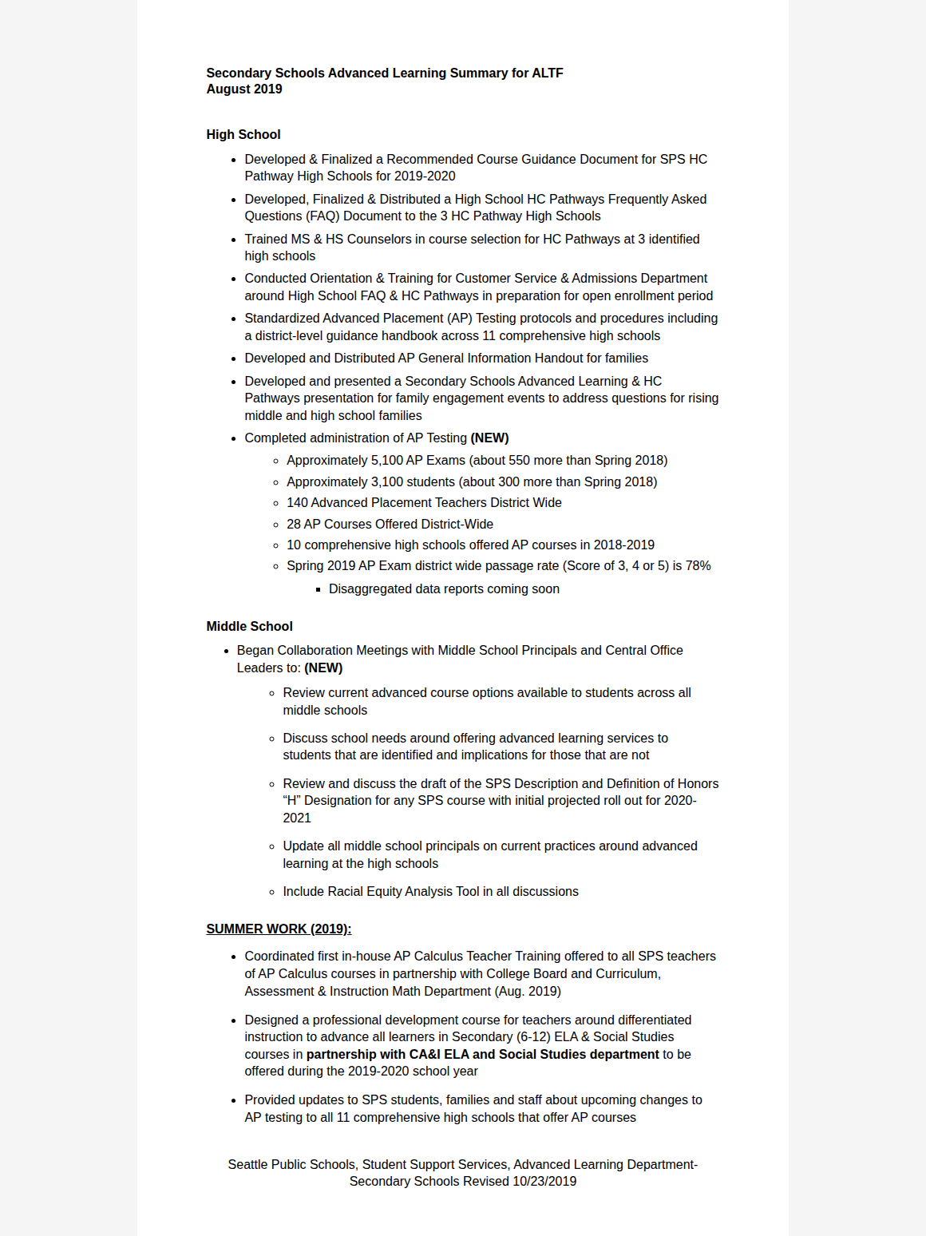Secondary Schools Advanced Learning Summary for ALTF
August 2019
High School
Developed & Finalized a Recommended Course Guidance Document for SPS HC Pathway High Schools for 2019-2020
Developed, Finalized & Distributed a High School HC Pathways Frequently Asked Questions (FAQ) Document to the 3 HC Pathway High Schools
Trained MS & HS Counselors in course selection for HC Pathways at 3 identified high schools
Conducted Orientation & Training for Customer Service & Admissions Department around High School FAQ & HC Pathways in preparation for open enrollment period
Standardized Advanced Placement (AP) Testing protocols and procedures including a district-level guidance handbook across 11 comprehensive high schools
Developed and Distributed AP General Information Handout for families
Developed and presented a Secondary Schools Advanced Learning & HC Pathways presentation for family engagement events to address questions for rising middle and high school families
Completed administration of AP Testing (NEW)
Approximately 5,100 AP Exams (about 550 more than Spring 2018)
Approximately 3,100 students (about 300 more than Spring 2018)
140 Advanced Placement Teachers District Wide
28 AP Courses Offered District-Wide
10 comprehensive high schools offered AP courses in 2018-2019
Spring 2019 AP Exam district wide passage rate (Score of 3, 4 or 5) is 78%
Disaggregated data reports coming soon
Middle School
Began Collaboration Meetings with Middle School Principals and Central Office Leaders to: (NEW)
Review current advanced course options available to students across all middle schools
Discuss school needs around offering advanced learning services to students that are identified and implications for those that are not
Review and discuss the draft of the SPS Description and Definition of Honors “H” Designation for any SPS course with initial projected roll out for 2020-2021
Update all middle school principals on current practices around advanced learning at the high schools
Include Racial Equity Analysis Tool in all discussions
SUMMER WORK (2019):
Coordinated first in-house AP Calculus Teacher Training offered to all SPS teachers of AP Calculus courses in partnership with College Board and Curriculum, Assessment & Instruction Math Department (Aug. 2019)
Designed a professional development course for teachers around differentiated instruction to advance all learners in Secondary (6-12) ELA & Social Studies courses in partnership with CA&I ELA and Social Studies department to be offered during the 2019-2020 school year
Provided updates to SPS students, families and staff about upcoming changes to AP testing to all 11 comprehensive high schools that offer AP courses
Seattle Public Schools, Student Support Services, Advanced Learning Department-Secondary Schools Revised 10/23/2019